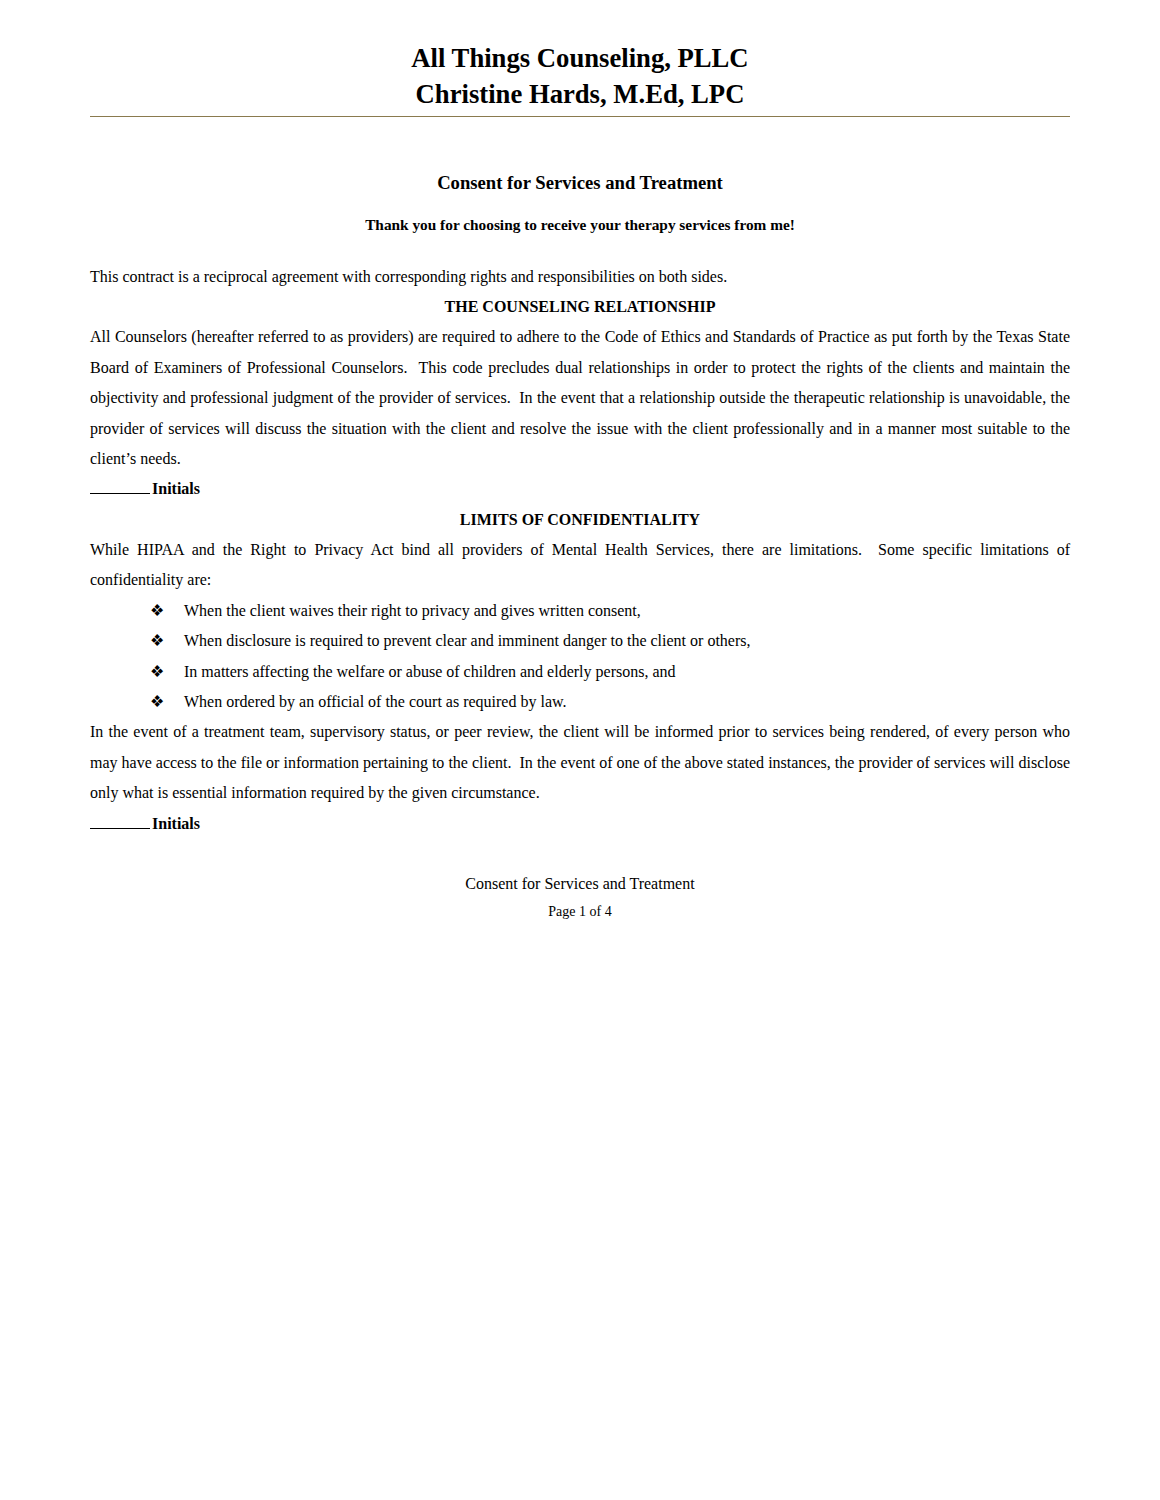All Things Counseling, PLLC
Christine Hards, M.Ed, LPC
Consent for Services and Treatment
Thank you for choosing to receive your therapy services from me!
This contract is a reciprocal agreement with corresponding rights and responsibilities on both sides.
The Counseling Relationship
All Counselors (hereafter referred to as providers) are required to adhere to the Code of Ethics and Standards of Practice as put forth by the Texas State Board of Examiners of Professional Counselors. This code precludes dual relationships in order to protect the rights of the clients and maintain the objectivity and professional judgment of the provider of services. In the event that a relationship outside the therapeutic relationship is unavoidable, the provider of services will discuss the situation with the client and resolve the issue with the client professionally and in a manner most suitable to the client’s needs.
Initials
Limits of Confidentiality
While HIPAA and the Right to Privacy Act bind all providers of Mental Health Services, there are limitations. Some specific limitations of confidentiality are:
When the client waives their right to privacy and gives written consent,
When disclosure is required to prevent clear and imminent danger to the client or others,
In matters affecting the welfare or abuse of children and elderly persons, and
When ordered by an official of the court as required by law.
In the event of a treatment team, supervisory status, or peer review, the client will be informed prior to services being rendered, of every person who may have access to the file or information pertaining to the client. In the event of one of the above stated instances, the provider of services will disclose only what is essential information required by the given circumstance.
Initials
Consent for Services and Treatment
Page 1 of 4